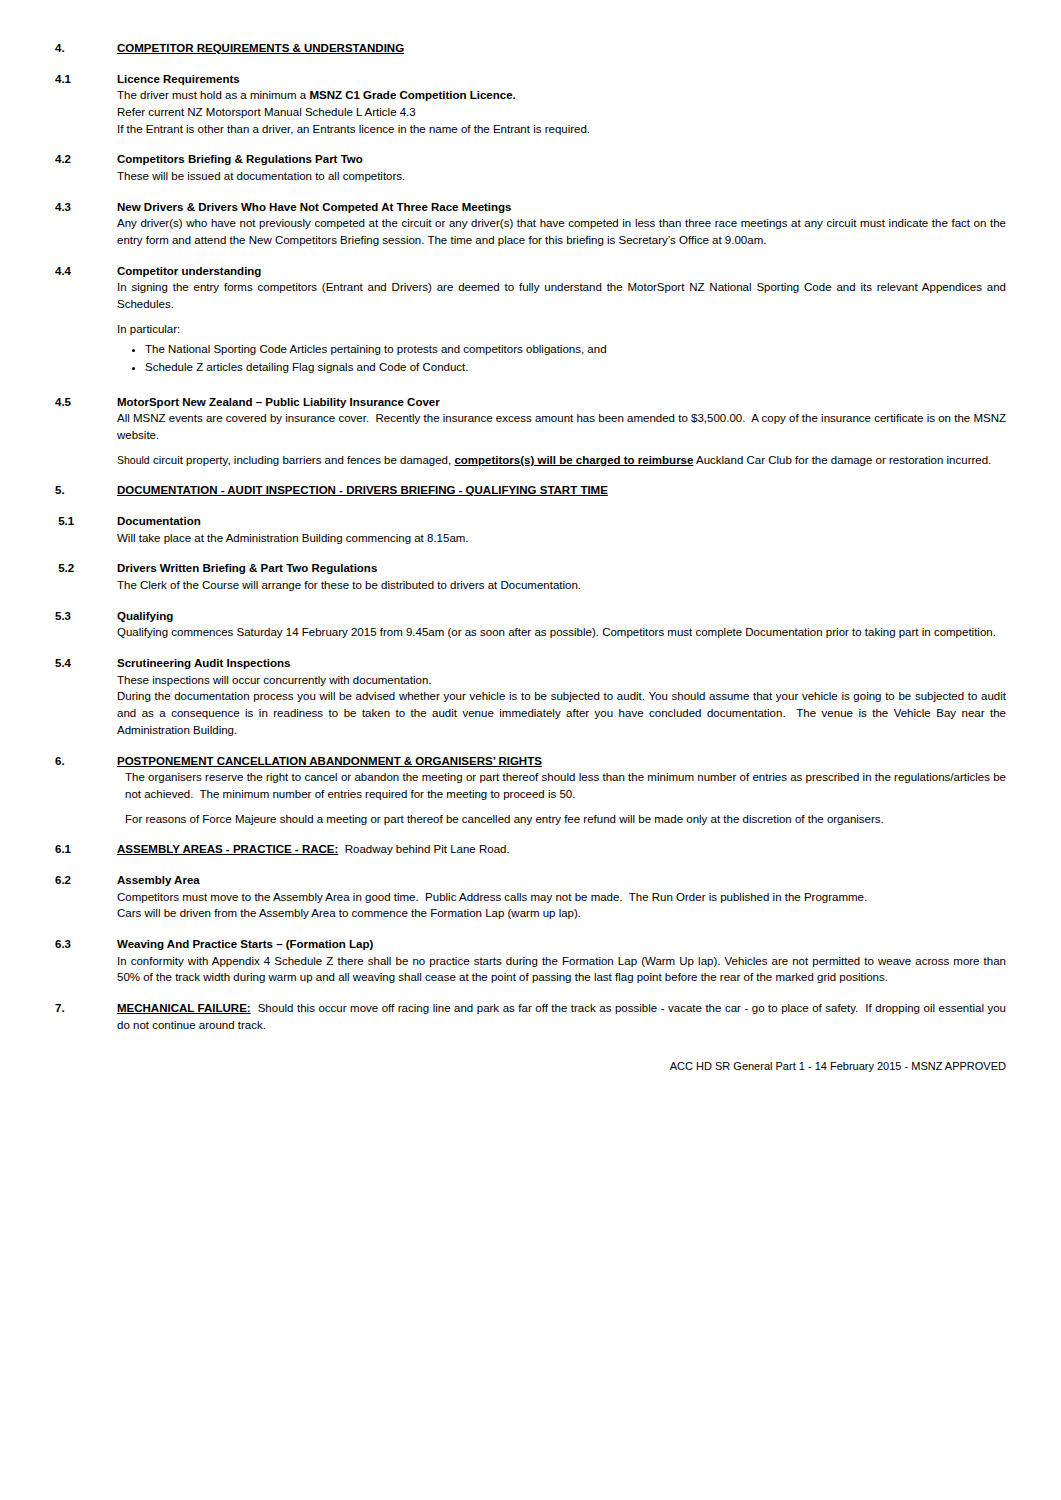4.
COMPETITOR REQUIREMENTS & UNDERSTANDING
4.1
Licence Requirements
The driver must hold as a minimum a MSNZ C1 Grade Competition Licence.
Refer current NZ Motorsport Manual Schedule L Article 4.3
If the Entrant is other than a driver, an Entrants licence in the name of the Entrant is required.
4.2
Competitors Briefing & Regulations Part Two
These will be issued at documentation to all competitors.
4.3
New Drivers & Drivers Who Have Not Competed At Three Race Meetings
Any driver(s) who have not previously competed at the circuit or any driver(s) that have competed in less than three race meetings at any circuit must indicate the fact on the entry form and attend the New Competitors Briefing session. The time and place for this briefing is Secretary’s Office at 9.00am.
4.4
Competitor understanding
In signing the entry forms competitors (Entrant and Drivers) are deemed to fully understand the MotorSport NZ National Sporting Code and its relevant Appendices and Schedules.
In particular:
The National Sporting Code Articles pertaining to protests and competitors obligations, and
Schedule Z articles detailing Flag signals and Code of Conduct.
4.5
MotorSport New Zealand – Public Liability Insurance Cover
All MSNZ events are covered by insurance cover. Recently the insurance excess amount has been amended to $3,500.00. A copy of the insurance certificate is on the MSNZ website.
Should circuit property, including barriers and fences be damaged, competitors(s) will be charged to reimburse Auckland Car Club for the damage or restoration incurred.
5.
DOCUMENTATION - AUDIT INSPECTION - DRIVERS BRIEFING - QUALIFYING START TIME
5.1
Documentation
Will take place at the Administration Building commencing at 8.15am.
5.2
Drivers Written Briefing & Part Two Regulations
The Clerk of the Course will arrange for these to be distributed to drivers at Documentation.
5.3
Qualifying
Qualifying commences Saturday 14 February 2015 from 9.45am (or as soon after as possible). Competitors must complete Documentation prior to taking part in competition.
5.4
Scrutineering Audit Inspections
These inspections will occur concurrently with documentation.
During the documentation process you will be advised whether your vehicle is to be subjected to audit. You should assume that your vehicle is going to be subjected to audit and as a consequence is in readiness to be taken to the audit venue immediately after you have concluded documentation. The venue is the Vehicle Bay near the Administration Building.
6.
POSTPONEMENT CANCELLATION ABANDONMENT & ORGANISERS’ RIGHTS
The organisers reserve the right to cancel or abandon the meeting or part thereof should less than the minimum number of entries as prescribed in the regulations/articles be not achieved. The minimum number of entries required for the meeting to proceed is 50.
For reasons of Force Majeure should a meeting or part thereof be cancelled any entry fee refund will be made only at the discretion of the organisers.
6.1
ASSEMBLY AREAS - PRACTICE - RACE: Roadway behind Pit Lane Road.
6.2
Assembly Area
Competitors must move to the Assembly Area in good time. Public Address calls may not be made. The Run Order is published in the Programme.
Cars will be driven from the Assembly Area to commence the Formation Lap (warm up lap).
6.3
Weaving And Practice Starts – (Formation Lap)
In conformity with Appendix 4 Schedule Z there shall be no practice starts during the Formation Lap (Warm Up lap). Vehicles are not permitted to weave across more than 50% of the track width during warm up and all weaving shall cease at the point of passing the last flag point before the rear of the marked grid positions.
7.
MECHANICAL FAILURE: Should this occur move off racing line and park as far off the track as possible - vacate the car - go to place of safety. If dropping oil essential you do not continue around track.
ACC HD SR General Part 1 - 14 February 2015 - MSNZ APPROVED